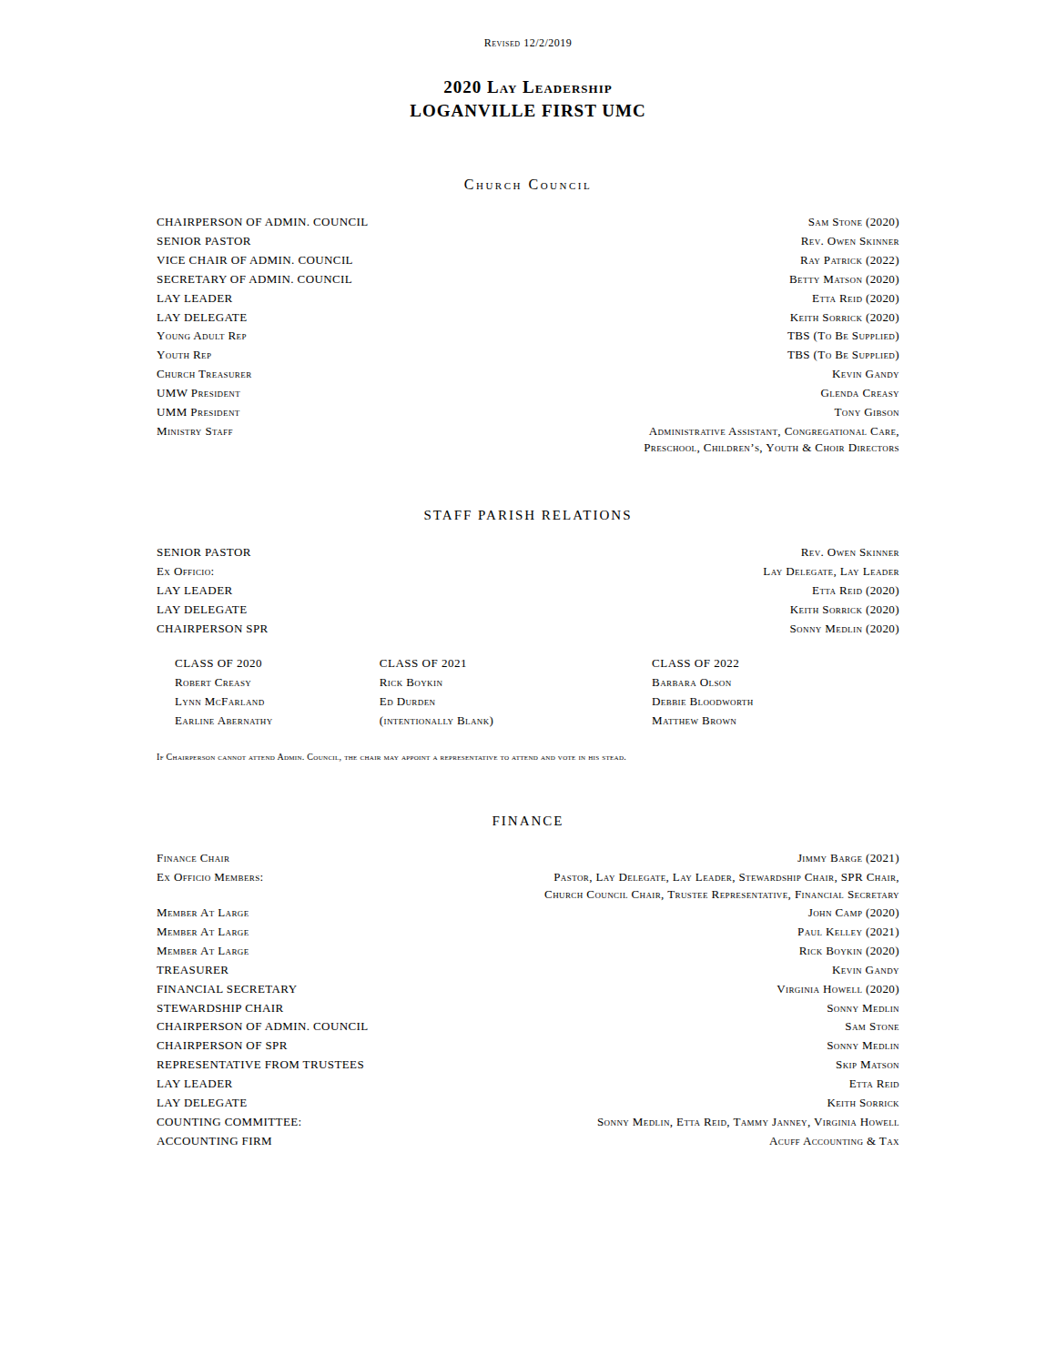Revised 12/2/2019
2020 Lay Leadership
LOGANVILLE FIRST UMC
Church Council
| Chairperson of Admin. Council | Sam Stone (2020) |
| Senior Pastor | Rev. Owen Skinner |
| Vice Chair of Admin. Council | Ray Patrick (2022) |
| Secretary of Admin. Council | Betty Matson (2020) |
| Lay Leader | Etta Reid (2020) |
| Lay Delegate | Keith Sorrick (2020) |
| Young Adult Rep | TBS (To Be Supplied) |
| Youth Rep | TBS (To Be Supplied) |
| Church Treasurer | Kevin Gandy |
| UMW President | Glenda Creasy |
| UMM President | Tony Gibson |
| Ministry Staff | Administrative Assistant, Congregational Care, Preschool, Children’s, Youth & Choir Directors |
STAFF PARISH RELATIONS
| Senior Pastor | Rev. Owen Skinner |
| Ex Officio: | Lay Delegate, Lay Leader |
| Lay Leader | Etta Reid (2020) |
| Lay Delegate | Keith Sorrick (2020) |
| Chairperson SPR | Sonny Medlin (2020) |
| Class of 2020 | Class of 2021 | Class of 2022 |
| Robert Creasy | Rick Boykin | Barbara Olson |
| Lynn McFarland | Ed Durden | Debbie Bloodworth |
| Earline Abernathy | (intentionally Blank) | Matthew Brown |
If Chairperson cannot attend Admin. Council, the chair may appoint a representative to attend and vote in his stead.
FINANCE
| Finance Chair | Jimmy Barge (2021) |
| Ex Officio Members: | Pastor, Lay Delegate, Lay Leader, Stewardship Chair, SPR Chair, Church Council Chair, Trustee Representative, Financial Secretary |
| Member At Large | John Camp (2020) |
| Member At Large | Paul Kelley (2021) |
| Member At Large | Rick Boykin (2020) |
| Treasurer | Kevin Gandy |
| Financial Secretary | Virginia Howell (2020) |
| Stewardship Chair | Sonny Medlin |
| Chairperson of Admin. Council | Sam Stone |
| Chairperson of SPR | Sonny Medlin |
| Representative from Trustees | Skip Matson |
| Lay Leader | Etta Reid |
| Lay Delegate | Keith Sorrick |
| Counting Committee: | Sonny Medlin, Etta Reid, Tammy Janney, Virginia Howell |
| Accounting Firm | Acuff Accounting & Tax |